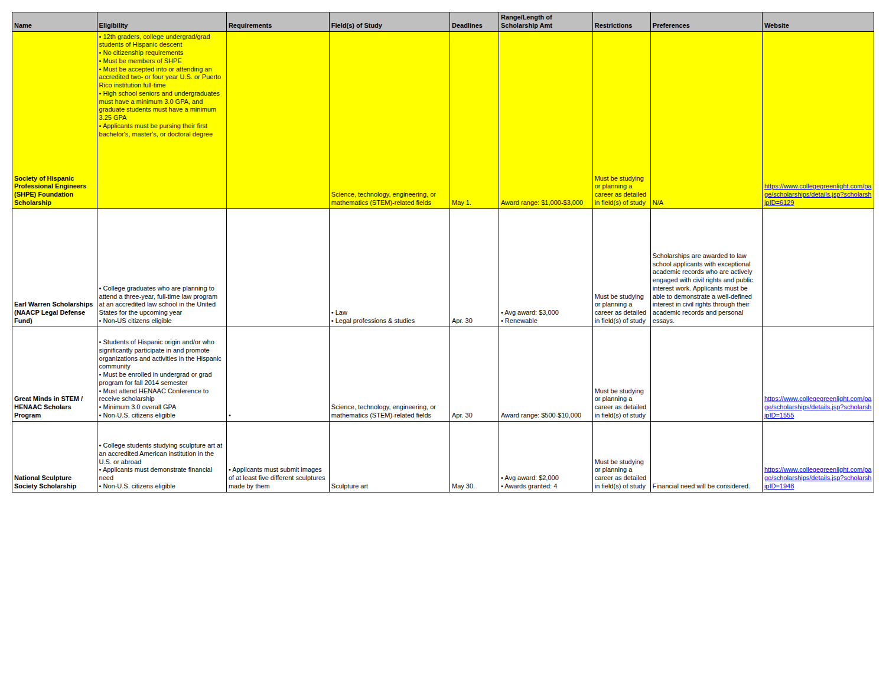| Name | Eligibility | Requirements | Field(s) of Study | Deadlines | Range/Length of Scholarship Amt | Restrictions | Preferences | Website |
| --- | --- | --- | --- | --- | --- | --- | --- | --- |
| Society of Hispanic Professional Engineers (SHPE) Foundation Scholarship | • 12th graders, college undergrad/grad students of Hispanic descent • No citizenship requirements • Must be members of SHPE • Must be accepted into or attending an accredited two- or four year U.S. or Puerto Rico institution full-time • High school seniors and undergraduates must have a minimum 3.0 GPA, and graduate students must have a minimum 3.25 GPA • Applicants must be pursing their first bachelor's, master's, or doctoral degree | | Science, technology, engineering, or mathematics (STEM)-related fields | May 1. | Award range: $1,000-$3,000 | Must be studying or planning a career as detailed in field(s) of study | N/A | https://www.collegegreenlight.com/page/scholarships/details.jsp?scholarshipID=6129 |
| Earl Warren Scholarships (NAACP Legal Defense Fund) | • College graduates who are planning to attend a three-year, full-time law program at an accredited law school in the United States for the upcoming year • Non-US citizens eligible | | • Law • Legal professions & studies | Apr. 30 | • Avg award: $3,000 • Renewable | Must be studying or planning a career as detailed in field(s) of study | Scholarships are awarded to law school applicants with exceptional academic records who are actively engaged with civil rights and public interest work. Applicants must be able to demonstrate a well-defined interest in civil rights through their academic records and personal essays. | |
| Great Minds in STEM / HENAAC Scholars Program | • Students of Hispanic origin and/or who significantly participate in and promote organizations and activities in the Hispanic community • Must be enrolled in undergrad or grad program for fall 2014 semester • Must attend HENAAC Conference to receive scholarship • Minimum 3.0 overall GPA • Non-U.S. citizens eligible | • | Science, technology, engineering, or mathematics (STEM)-related fields | Apr. 30 | Award range: $500-$10,000 | Must be studying or planning a career as detailed in field(s) of study | | https://www.collegegreenlight.com/page/scholarships/details.jsp?scholarshipID=1555 |
| National Sculpture Society Scholarship | • College students studying sculpture art at an accredited American institution in the U.S. or abroad • Applicants must demonstrate financial need • Non-U.S. citizens eligible | • Applicants must submit images of at least five different sculptures made by them | Sculpture art | May 30. | • Avg award: $2,000 • Awards granted: 4 | Must be studying or planning a career as detailed in field(s) of study | Financial need will be considered. | https://www.collegegreenlight.com/page/scholarships/details.jsp?scholarshipID=1948 |